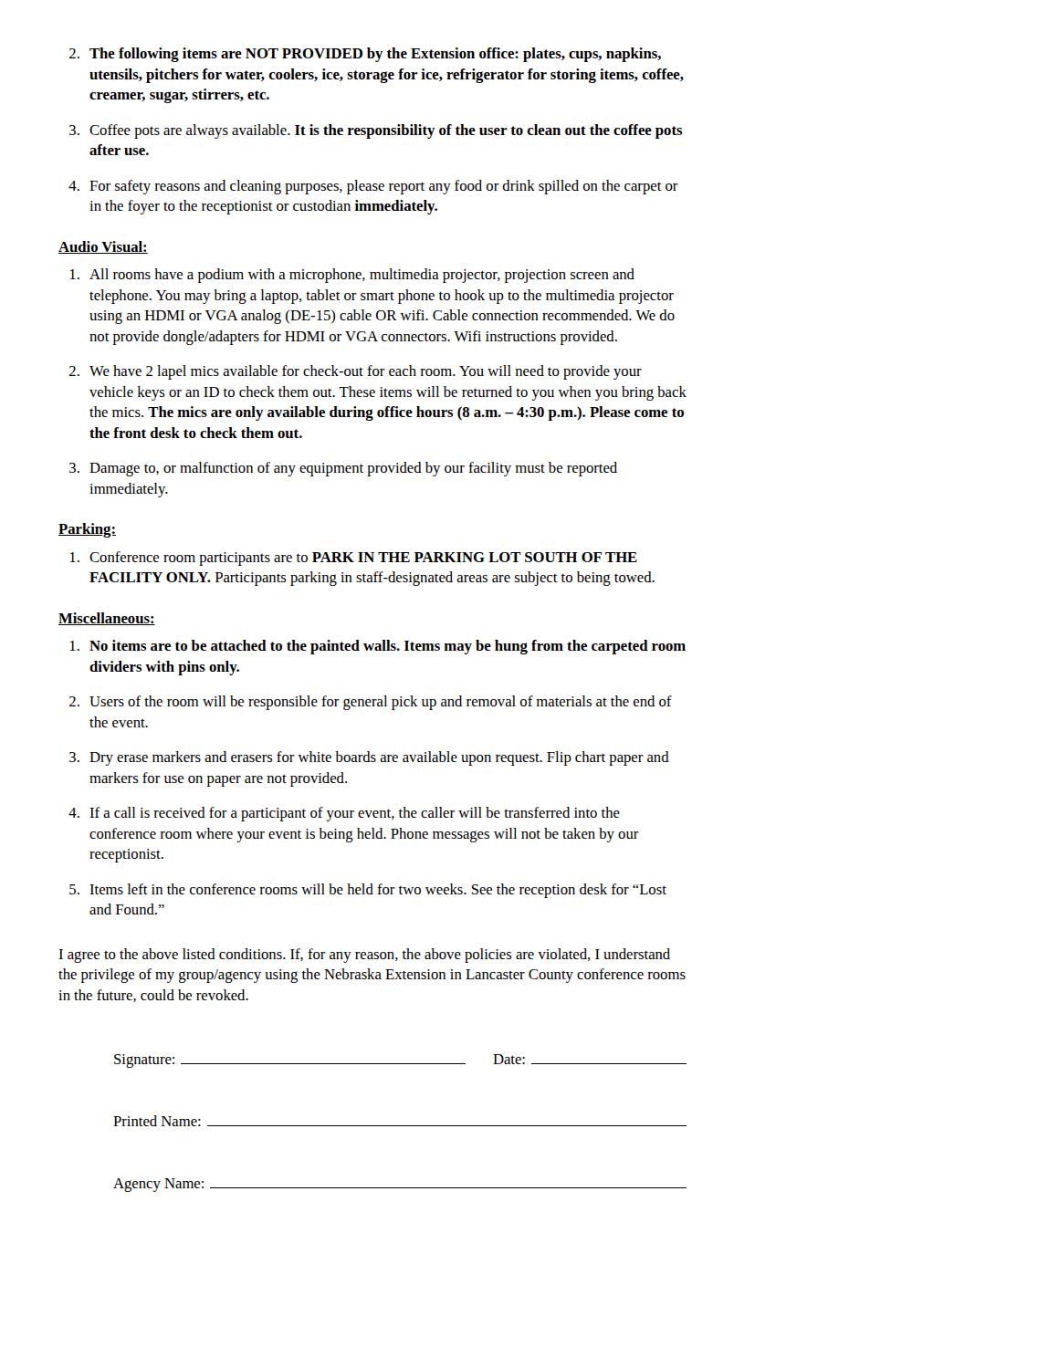The following items are NOT PROVIDED by the Extension office: plates, cups, napkins, utensils, pitchers for water, coolers, ice, storage for ice, refrigerator for storing items, coffee, creamer, sugar, stirrers, etc.
Coffee pots are always available. It is the responsibility of the user to clean out the coffee pots after use.
For safety reasons and cleaning purposes, please report any food or drink spilled on the carpet or in the foyer to the receptionist or custodian immediately.
Audio Visual:
All rooms have a podium with a microphone, multimedia projector, projection screen and telephone. You may bring a laptop, tablet or smart phone to hook up to the multimedia projector using an HDMI or VGA analog (DE-15) cable OR wifi. Cable connection recommended. We do not provide dongle/adapters for HDMI or VGA connectors. Wifi instructions provided.
We have 2 lapel mics available for check-out for each room. You will need to provide your vehicle keys or an ID to check them out. These items will be returned to you when you bring back the mics. The mics are only available during office hours (8 a.m. – 4:30 p.m.). Please come to the front desk to check them out.
Damage to, or malfunction of any equipment provided by our facility must be reported immediately.
Parking:
Conference room participants are to PARK IN THE PARKING LOT SOUTH OF THE FACILITY ONLY. Participants parking in staff-designated areas are subject to being towed.
Miscellaneous:
No items are to be attached to the painted walls. Items may be hung from the carpeted room dividers with pins only.
Users of the room will be responsible for general pick up and removal of materials at the end of the event.
Dry erase markers and erasers for white boards are available upon request. Flip chart paper and markers for use on paper are not provided.
If a call is received for a participant of your event, the caller will be transferred into the conference room where your event is being held. Phone messages will not be taken by our receptionist.
Items left in the conference rooms will be held for two weeks. See the reception desk for “Lost and Found.”
I agree to the above listed conditions. If, for any reason, the above policies are violated, I understand the privilege of my group/agency using the Nebraska Extension in Lancaster County conference rooms in the future, could be revoked.
Signature: Date:
Printed Name:
Agency Name: